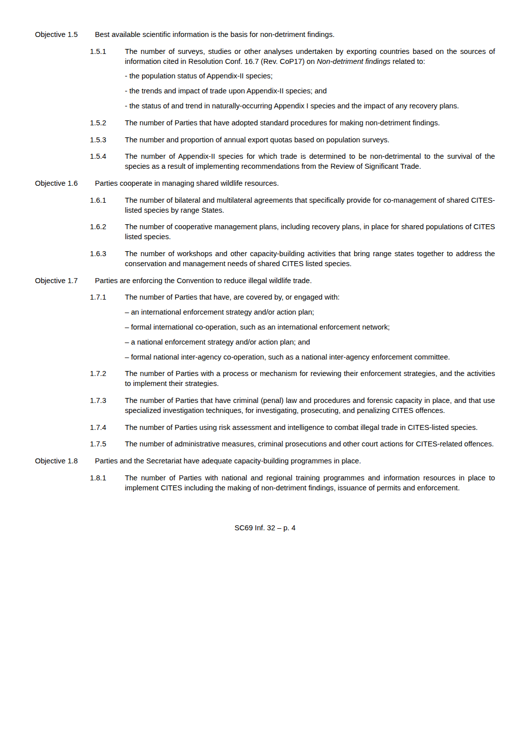Objective 1.5
Best available scientific information is the basis for non-detriment findings.
1.5.1
The number of surveys, studies or other analyses undertaken by exporting countries based on the sources of information cited in Resolution Conf. 16.7 (Rev. CoP17) on Non-detriment findings related to:
- the population status of Appendix-II species;
- the trends and impact of trade upon Appendix-II species; and
- the status of and trend in naturally-occurring Appendix I species and the impact of any recovery plans.
1.5.2
The number of Parties that have adopted standard procedures for making non-detriment findings.
1.5.3
The number and proportion of annual export quotas based on population surveys.
1.5.4
The number of Appendix-II species for which trade is determined to be non-detrimental to the survival of the species as a result of implementing recommendations from the Review of Significant Trade.
Objective 1.6
Parties cooperate in managing shared wildlife resources.
1.6.1
The number of bilateral and multilateral agreements that specifically provide for co-management of shared CITES-listed species by range States.
1.6.2
The number of cooperative management plans, including recovery plans, in place for shared populations of CITES listed species.
1.6.3
The number of workshops and other capacity-building activities that bring range states together to address the conservation and management needs of shared CITES listed species.
Objective 1.7
Parties are enforcing the Convention to reduce illegal wildlife trade.
1.7.1
The number of Parties that have, are covered by, or engaged with:
– an international enforcement strategy and/or action plan;
– formal international co-operation, such as an international enforcement network;
– a national enforcement strategy and/or action plan; and
– formal national inter-agency co-operation, such as a national inter-agency enforcement committee.
1.7.2
The number of Parties with a process or mechanism for reviewing their enforcement strategies, and the activities to implement their strategies.
1.7.3
The number of Parties that have criminal (penal) law and procedures and forensic capacity in place, and that use specialized investigation techniques, for investigating, prosecuting, and penalizing CITES offences.
1.7.4
The number of Parties using risk assessment and intelligence to combat illegal trade in CITES-listed species.
1.7.5
The number of administrative measures, criminal prosecutions and other court actions for CITES-related offences.
Objective 1.8
Parties and the Secretariat have adequate capacity-building programmes in place.
1.8.1
The number of Parties with national and regional training programmes and information resources in place to implement CITES including the making of non-detriment findings, issuance of permits and enforcement.
SC69 Inf. 32 – p. 4